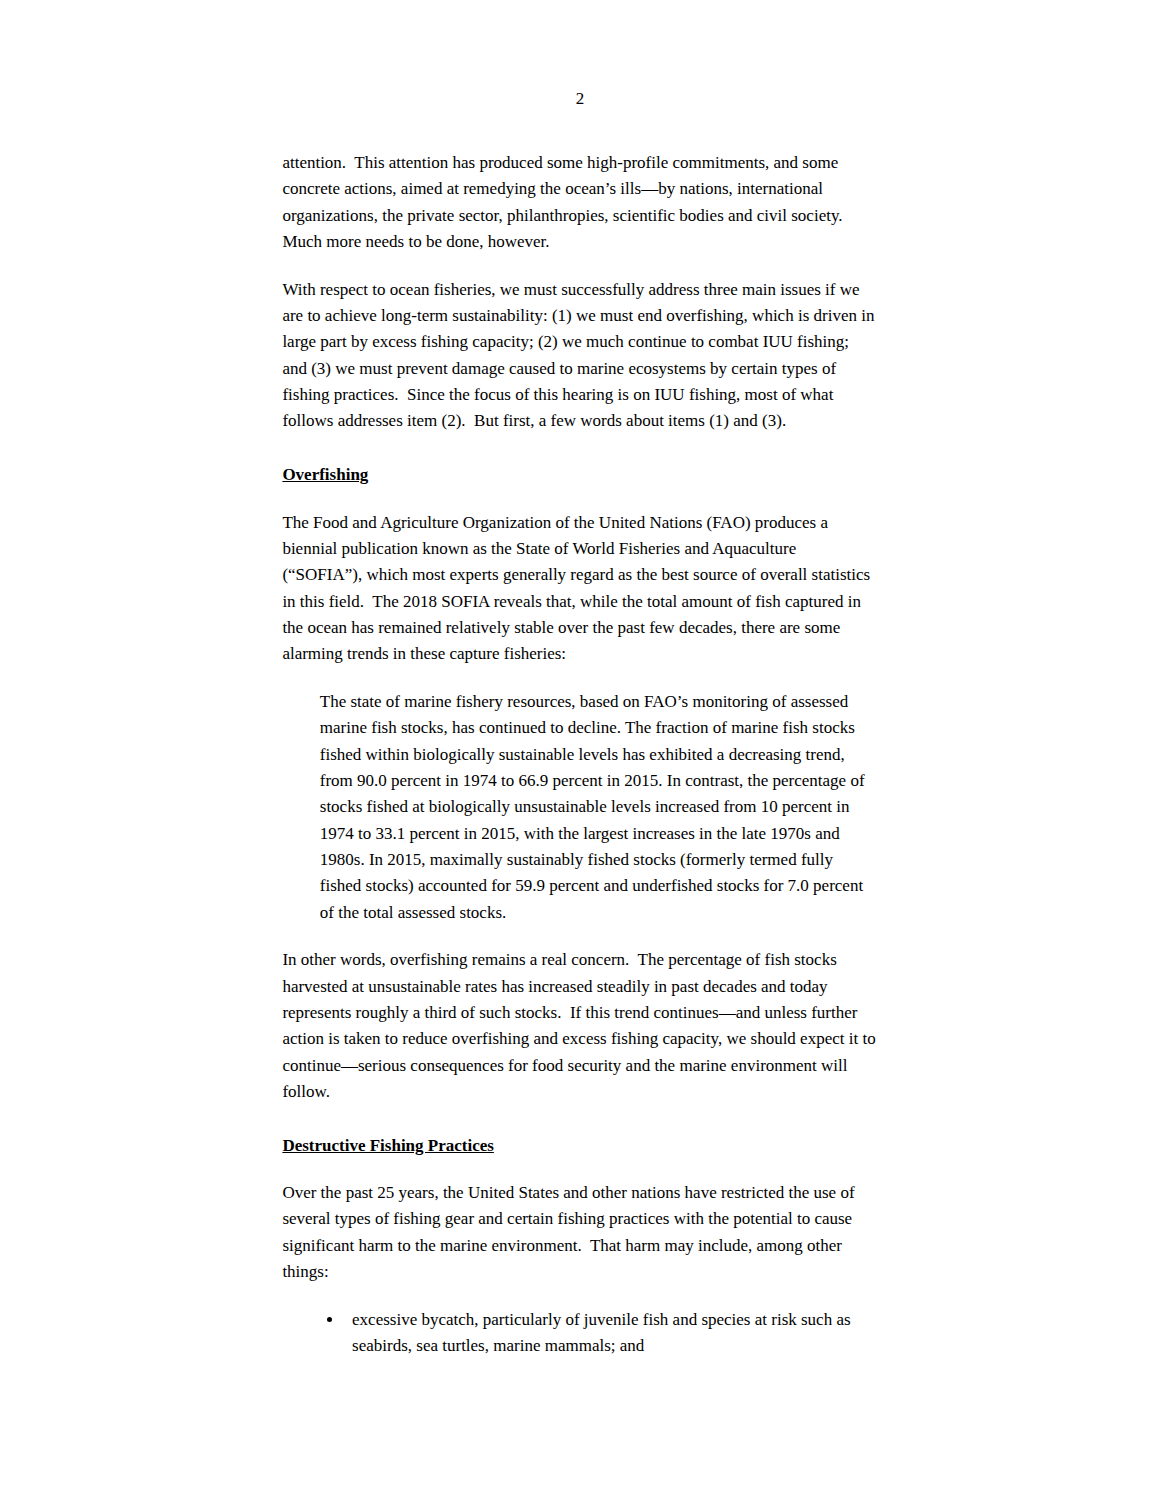2
attention. This attention has produced some high-profile commitments, and some concrete actions, aimed at remedying the ocean’s ills—by nations, international organizations, the private sector, philanthropies, scientific bodies and civil society. Much more needs to be done, however.
With respect to ocean fisheries, we must successfully address three main issues if we are to achieve long-term sustainability: (1) we must end overfishing, which is driven in large part by excess fishing capacity; (2) we much continue to combat IUU fishing; and (3) we must prevent damage caused to marine ecosystems by certain types of fishing practices. Since the focus of this hearing is on IUU fishing, most of what follows addresses item (2). But first, a few words about items (1) and (3).
Overfishing
The Food and Agriculture Organization of the United Nations (FAO) produces a biennial publication known as the State of World Fisheries and Aquaculture (“SOFIA”), which most experts generally regard as the best source of overall statistics in this field. The 2018 SOFIA reveals that, while the total amount of fish captured in the ocean has remained relatively stable over the past few decades, there are some alarming trends in these capture fisheries:
The state of marine fishery resources, based on FAO’s monitoring of assessed marine fish stocks, has continued to decline. The fraction of marine fish stocks fished within biologically sustainable levels has exhibited a decreasing trend, from 90.0 percent in 1974 to 66.9 percent in 2015. In contrast, the percentage of stocks fished at biologically unsustainable levels increased from 10 percent in 1974 to 33.1 percent in 2015, with the largest increases in the late 1970s and 1980s. In 2015, maximally sustainably fished stocks (formerly termed fully fished stocks) accounted for 59.9 percent and underfished stocks for 7.0 percent of the total assessed stocks.
In other words, overfishing remains a real concern. The percentage of fish stocks harvested at unsustainable rates has increased steadily in past decades and today represents roughly a third of such stocks. If this trend continues—and unless further action is taken to reduce overfishing and excess fishing capacity, we should expect it to continue—serious consequences for food security and the marine environment will follow.
Destructive Fishing Practices
Over the past 25 years, the United States and other nations have restricted the use of several types of fishing gear and certain fishing practices with the potential to cause significant harm to the marine environment. That harm may include, among other things:
excessive bycatch, particularly of juvenile fish and species at risk such as seabirds, sea turtles, marine mammals; and